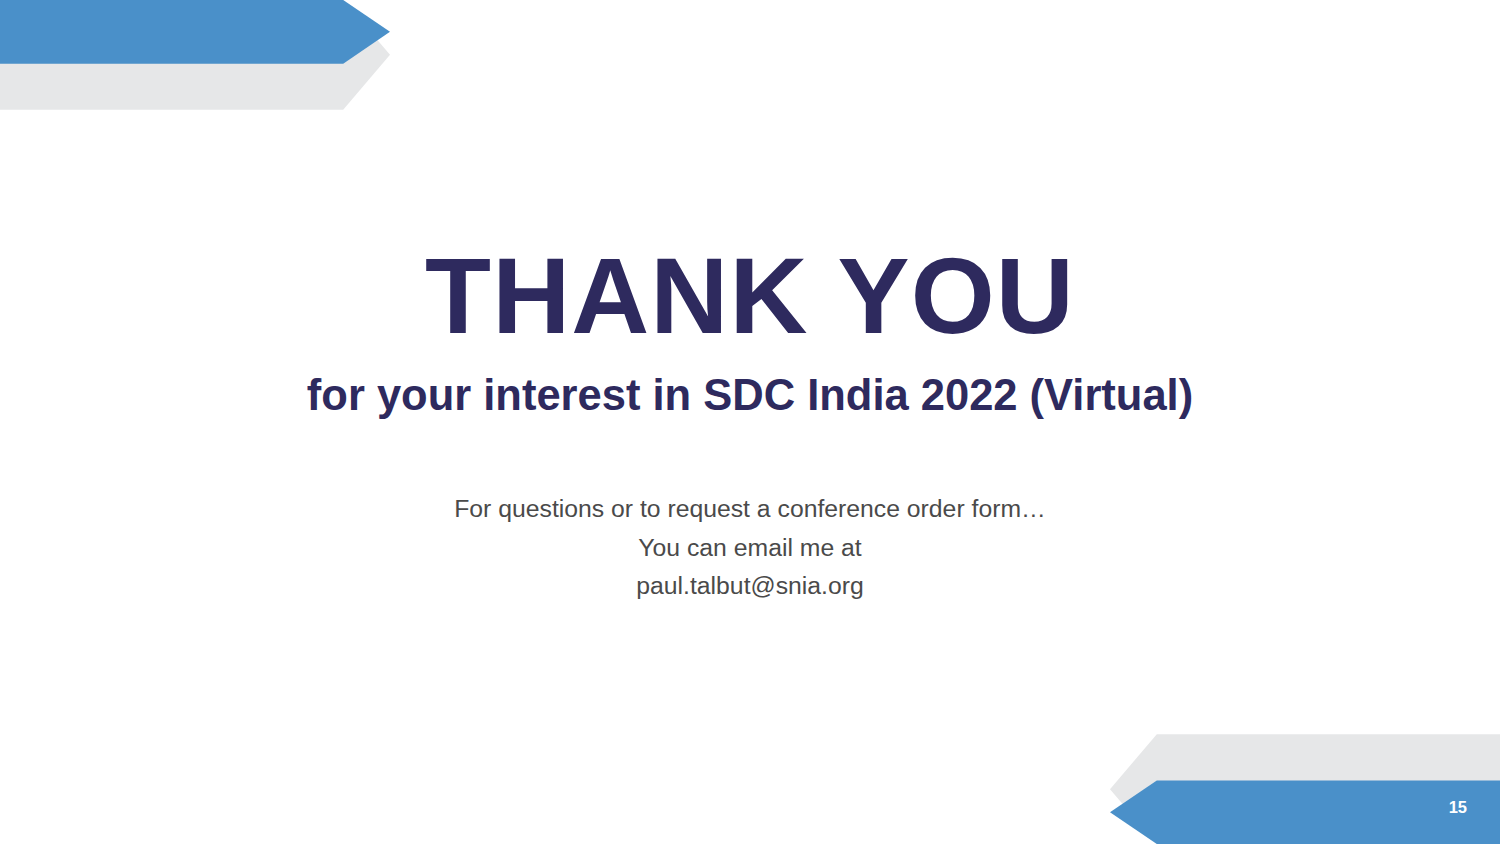THANK YOU
for your interest in SDC India 2022 (Virtual)
For questions or to request a conference order form…
You can email me at
paul.talbut@snia.org
15